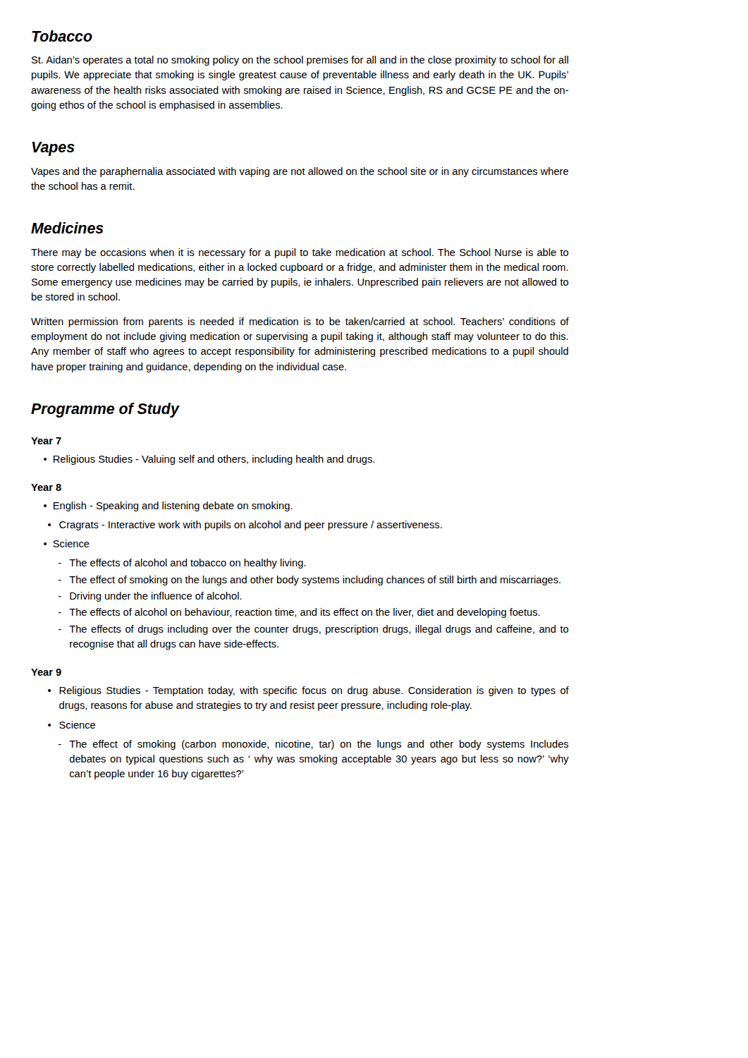Tobacco
St. Aidan’s operates a total no smoking policy on the school premises for all and in the close proximity to school for all pupils. We appreciate that smoking is single greatest cause of preventable illness and early death in the UK. Pupils’ awareness of the health risks associated with smoking are raised in Science, English, RS and GCSE PE and the on-going ethos of the school is emphasised in assemblies.
Vapes
Vapes and the paraphernalia associated with vaping are not allowed on the school site or in any circumstances where the school has a remit.
Medicines
There may be occasions when it is necessary for a pupil to take medication at school. The School Nurse is able to store correctly labelled medications, either in a locked cupboard or a fridge, and administer them in the medical room. Some emergency use medicines may be carried by pupils, ie inhalers. Unprescribed pain relievers are not allowed to be stored in school.
Written permission from parents is needed if medication is to be taken/carried at school. Teachers’ conditions of employment do not include giving medication or supervising a pupil taking it, although staff may volunteer to do this. Any member of staff who agrees to accept responsibility for administering prescribed medications to a pupil should have proper training and guidance, depending on the individual case.
Programme of Study
Year 7
Religious Studies - Valuing self and others, including health and drugs.
Year 8
English - Speaking and listening debate on smoking.
Cragrats - Interactive work with pupils on alcohol and peer pressure / assertiveness.
Science
The effects of alcohol and tobacco on healthy living.
The effect of smoking on the lungs and other body systems including chances of still birth and miscarriages.
Driving under the influence of alcohol.
The effects of alcohol on behaviour, reaction time, and its effect on the liver, diet and developing foetus.
The effects of drugs including over the counter drugs, prescription drugs, illegal drugs and caffeine, and to recognise that all drugs can have side-effects.
Year 9
Religious Studies - Temptation today, with specific focus on drug abuse. Consideration is given to types of drugs, reasons for abuse and strategies to try and resist peer pressure, including role-play.
Science
The effect of smoking (carbon monoxide, nicotine, tar) on the lungs and other body systems Includes debates on typical questions such as ‘ why was smoking acceptable 30 years ago but less so now?’ ‘why can’t people under 16 buy cigarettes?’